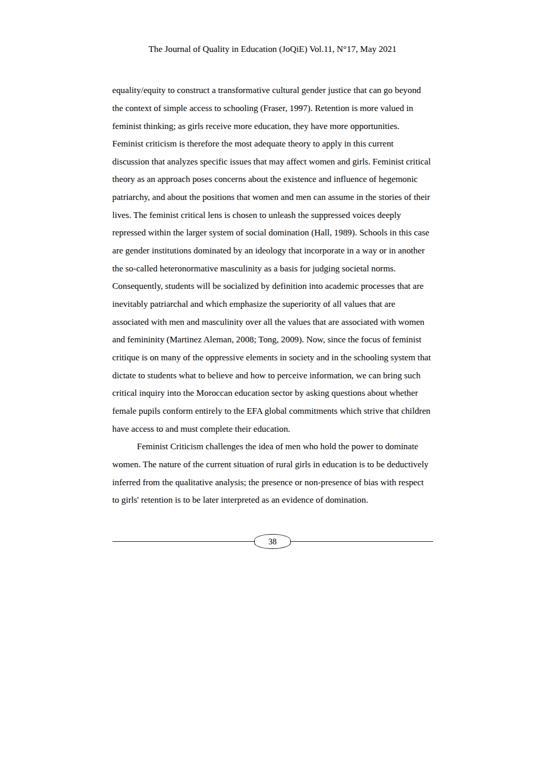The Journal of Quality in Education (JoQiE) Vol.11, N°17, May 2021
equality/equity to construct a transformative cultural gender justice that can go beyond the context of simple access to schooling (Fraser, 1997). Retention is more valued in feminist thinking; as girls receive more education, they have more opportunities. Feminist criticism is therefore the most adequate theory to apply in this current discussion that analyzes specific issues that may affect women and girls. Feminist critical theory as an approach poses concerns about the existence and influence of hegemonic patriarchy, and about the positions that women and men can assume in the stories of their lives. The feminist critical lens is chosen to unleash the suppressed voices deeply repressed within the larger system of social domination (Hall, 1989). Schools in this case are gender institutions dominated by an ideology that incorporate in a way or in another the so-called heteronormative masculinity as a basis for judging societal norms. Consequently, students will be socialized by definition into academic processes that are inevitably patriarchal and which emphasize the superiority of all values that are associated with men and masculinity over all the values that are associated with women and femininity (Martinez Aleman, 2008; Tong, 2009). Now, since the focus of feminist critique is on many of the oppressive elements in society and in the schooling system that dictate to students what to believe and how to perceive information, we can bring such critical inquiry into the Moroccan education sector by asking questions about whether female pupils conform entirely to the EFA global commitments which strive that children have access to and must complete their education.
Feminist Criticism challenges the idea of men who hold the power to dominate women. The nature of the current situation of rural girls in education is to be deductively inferred from the qualitative analysis; the presence or non-presence of bias with respect to girls' retention is to be later interpreted as an evidence of domination.
38